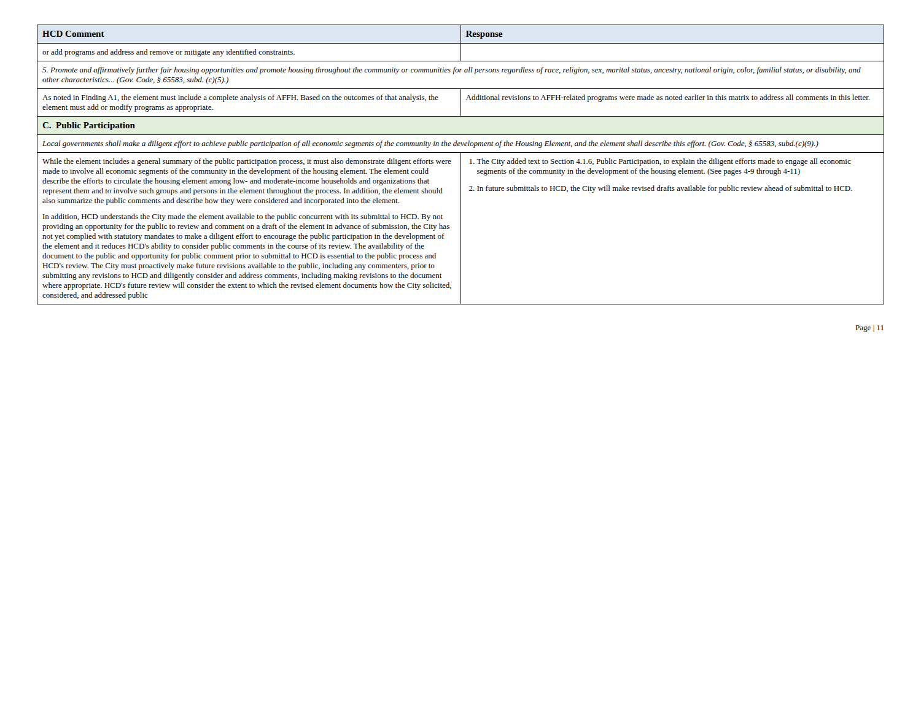| HCD Comment | Response |
| --- | --- |
| or add programs and address and remove or mitigate any identified constraints. | |
| 5. Promote and affirmatively further fair housing opportunities and promote housing throughout the community or communities for all persons regardless of race, religion, sex, marital status, ancestry, national origin, color, familial status, or disability, and other characteristics... (Gov. Code, § 65583, subd. (c)(5).) |
| As noted in Finding A1, the element must include a complete analysis of AFFH. Based on the outcomes of that analysis, the element must add or modify programs as appropriate. | Additional revisions to AFFH-related programs were made as noted earlier in this matrix to address all comments in this letter. |
| C. Public Participation |
| Local governments shall make a diligent effort to achieve public participation of all economic segments of the community in the development of the Housing Element, and the element shall describe this effort. (Gov. Code, § 65583, subd.(c)(9).) |
| While the element includes a general summary of the public participation process, it must also demonstrate diligent efforts were made to involve all economic segments of the community in the development of the housing element. The element could describe the efforts to circulate the housing element among low- and moderate-income households and organizations that represent them and to involve such groups and persons in the element throughout the process. In addition, the element should also summarize the public comments and describe how they were considered and incorporated into the element. In addition, HCD understands the City made the element available to the public concurrent with its submittal to HCD. By not providing an opportunity for the public to review and comment on a draft of the element in advance of submission, the City has not yet complied with statutory mandates to make a diligent effort to encourage the public participation in the development of the element and it reduces HCD's ability to consider public comments in the course of its review. The availability of the document to the public and opportunity for public comment prior to submittal to HCD is essential to the public process and HCD's review. The City must proactively make future revisions available to the public, including any commenters, prior to submitting any revisions to HCD and diligently consider and address comments, including making revisions to the document where appropriate. HCD's future review will consider the extent to which the revised element documents how the City solicited, considered, and addressed public | The City added text to Section 4.1.6, Public Participation, to explain the diligent efforts made to engage all economic segments of the community in the development of the housing element. (See pages 4-9 through 4-11) In future submittals to HCD, the City will make revised drafts available for public review ahead of submittal to HCD. |
Page | 11